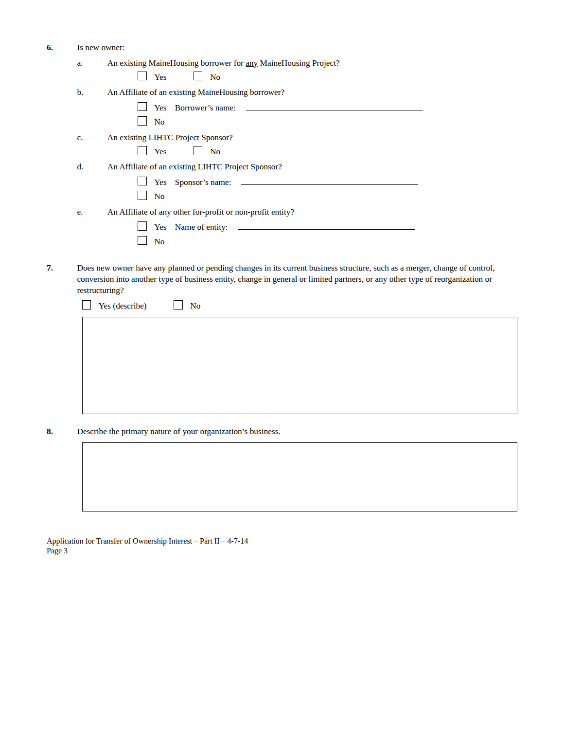6.
Is new owner:
a.
An existing MaineHousing borrower for any MaineHousing Project?
Yes No
b.
An Affiliate of an existing MaineHousing borrower?
Yes Borrower’s name:
No
c.
An existing LIHTC Project Sponsor?
Yes No
d.
An Affiliate of an existing LIHTC Project Sponsor?
Yes Sponsor’s name:
No
e.
An Affiliate of any other for-profit or non-profit entity?
Yes Name of entity:
No
7.
Does new owner have any planned or pending changes in its current business structure, such as a merger, change of control, conversion into another type of business entity, change in general or limited partners, or any other type of reorganization or restructuring?
Yes (describe) No
8.
Describe the primary nature of your organization’s business.
Application for Transfer of Ownership Interest – Part II – 4-7-14
Page 3